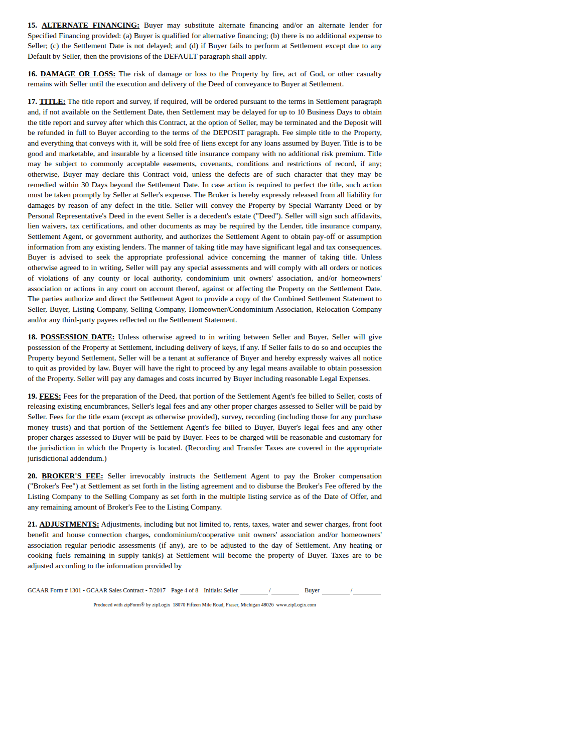15. ALTERNATE FINANCING: Buyer may substitute alternate financing and/or an alternate lender for Specified Financing provided: (a) Buyer is qualified for alternative financing; (b) there is no additional expense to Seller; (c) the Settlement Date is not delayed; and (d) if Buyer fails to perform at Settlement except due to any Default by Seller, then the provisions of the DEFAULT paragraph shall apply.
16. DAMAGE OR LOSS: The risk of damage or loss to the Property by fire, act of God, or other casualty remains with Seller until the execution and delivery of the Deed of conveyance to Buyer at Settlement.
17. TITLE: The title report and survey, if required, will be ordered pursuant to the terms in Settlement paragraph and, if not available on the Settlement Date, then Settlement may be delayed for up to 10 Business Days to obtain the title report and survey after which this Contract, at the option of Seller, may be terminated and the Deposit will be refunded in full to Buyer according to the terms of the DEPOSIT paragraph. Fee simple title to the Property, and everything that conveys with it, will be sold free of liens except for any loans assumed by Buyer. Title is to be good and marketable, and insurable by a licensed title insurance company with no additional risk premium. Title may be subject to commonly acceptable easements, covenants, conditions and restrictions of record, if any; otherwise, Buyer may declare this Contract void, unless the defects are of such character that they may be remedied within 30 Days beyond the Settlement Date. In case action is required to perfect the title, such action must be taken promptly by Seller at Seller's expense. The Broker is hereby expressly released from all liability for damages by reason of any defect in the title. Seller will convey the Property by Special Warranty Deed or by Personal Representative's Deed in the event Seller is a decedent's estate ("Deed"). Seller will sign such affidavits, lien waivers, tax certifications, and other documents as may be required by the Lender, title insurance company, Settlement Agent, or government authority, and authorizes the Settlement Agent to obtain pay-off or assumption information from any existing lenders. The manner of taking title may have significant legal and tax consequences. Buyer is advised to seek the appropriate professional advice concerning the manner of taking title. Unless otherwise agreed to in writing, Seller will pay any special assessments and will comply with all orders or notices of violations of any county or local authority, condominium unit owners' association, and/or homeowners' association or actions in any court on account thereof, against or affecting the Property on the Settlement Date. The parties authorize and direct the Settlement Agent to provide a copy of the Combined Settlement Statement to Seller, Buyer, Listing Company, Selling Company, Homeowner/Condominium Association, Relocation Company and/or any third-party payees reflected on the Settlement Statement.
18. POSSESSION DATE: Unless otherwise agreed to in writing between Seller and Buyer, Seller will give possession of the Property at Settlement, including delivery of keys, if any. If Seller fails to do so and occupies the Property beyond Settlement, Seller will be a tenant at sufferance of Buyer and hereby expressly waives all notice to quit as provided by law. Buyer will have the right to proceed by any legal means available to obtain possession of the Property. Seller will pay any damages and costs incurred by Buyer including reasonable Legal Expenses.
19. FEES: Fees for the preparation of the Deed, that portion of the Settlement Agent's fee billed to Seller, costs of releasing existing encumbrances, Seller's legal fees and any other proper charges assessed to Seller will be paid by Seller. Fees for the title exam (except as otherwise provided), survey, recording (including those for any purchase money trusts) and that portion of the Settlement Agent's fee billed to Buyer, Buyer's legal fees and any other proper charges assessed to Buyer will be paid by Buyer. Fees to be charged will be reasonable and customary for the jurisdiction in which the Property is located. (Recording and Transfer Taxes are covered in the appropriate jurisdictional addendum.)
20. BROKER'S FEE: Seller irrevocably instructs the Settlement Agent to pay the Broker compensation ("Broker's Fee") at Settlement as set forth in the listing agreement and to disburse the Broker's Fee offered by the Listing Company to the Selling Company as set forth in the multiple listing service as of the Date of Offer, and any remaining amount of Broker's Fee to the Listing Company.
21. ADJUSTMENTS: Adjustments, including but not limited to, rents, taxes, water and sewer charges, front foot benefit and house connection charges, condominium/cooperative unit owners' association and/or homeowners' association regular periodic assessments (if any), are to be adjusted to the day of Settlement. Any heating or cooking fuels remaining in supply tank(s) at Settlement will become the property of Buyer. Taxes are to be adjusted according to the information provided by
GCAAR Form # 1301 - GCAAR Sales Contract - 7/2017
Page 4 of 8
Initials: Seller / Buyer /
Produced with zipForm® by zipLogix 18070 Fifteen Mile Road, Fraser, Michigan 48026 www.zipLogix.com